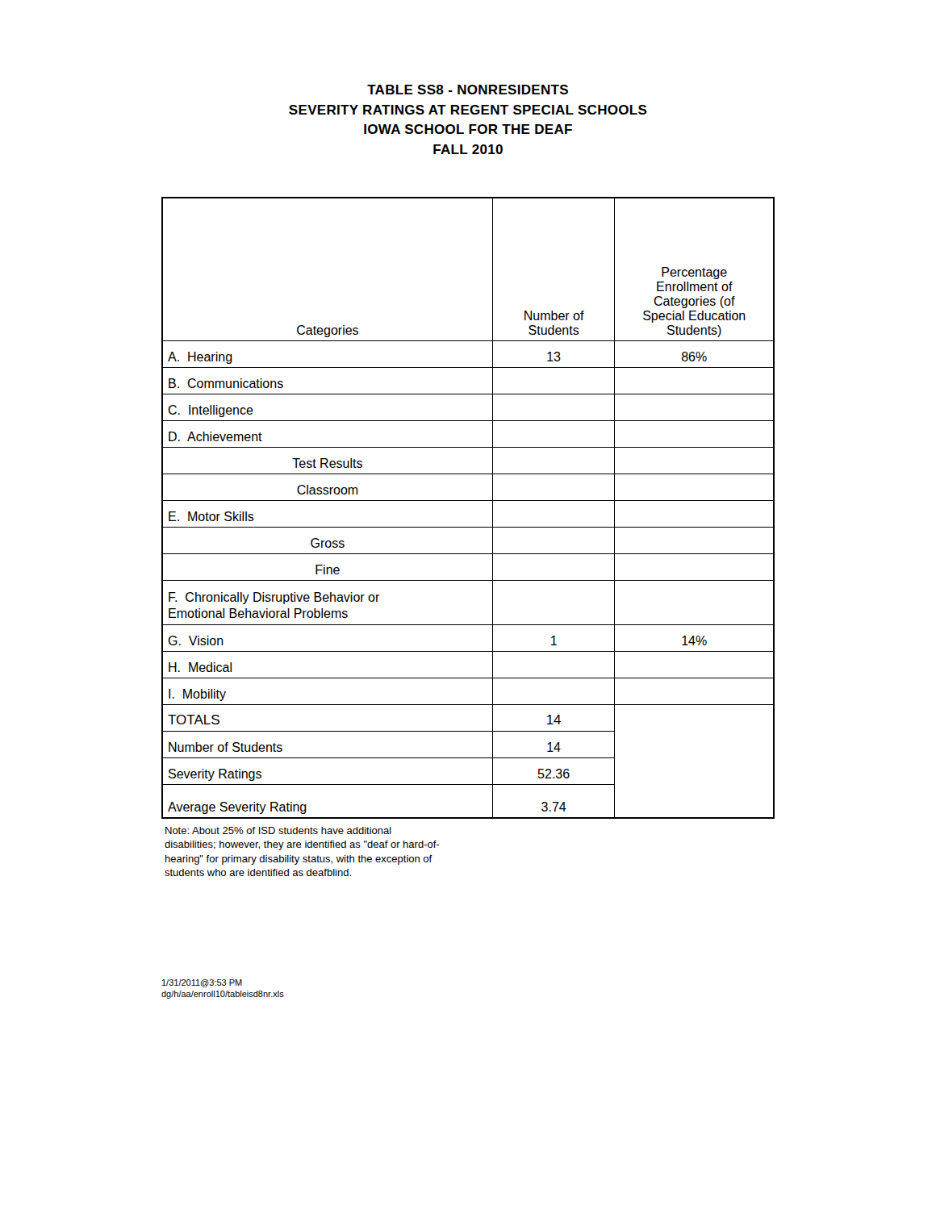TABLE SS8 - NONRESIDENTS
SEVERITY RATINGS AT REGENT SPECIAL SCHOOLS
IOWA SCHOOL FOR THE DEAF
FALL 2010
| Categories | Number of Students | Percentage Enrollment of Categories (of Special Education Students) |
| --- | --- | --- |
| A. Hearing | 13 | 86% |
| B. Communications | | |
| C. Intelligence | | |
| D. Achievement | | |
| Test Results | | |
| Classroom | | |
| E. Motor Skills | | |
| Gross | | |
| Fine | | |
| F. Chronically Disruptive Behavior or Emotional Behavioral Problems | | |
| G. Vision | 1 | 14% |
| H. Medical | | |
| I. Mobility | | |
| TOTALS | 14 | |
| Number of Students | 14 | |
| Severity Ratings | 52.36 | |
| Average Severity Rating | 3.74 | |
Note: About 25% of ISD students have additional
disabilities; however, they are identified as "deaf or hard-of-
hearing" for primary disability status, with the exception of
students who are identified as deafblind.
1/31/2011@3:53 PM
dg/h/aa/enroll10/tableisd8nr.xls